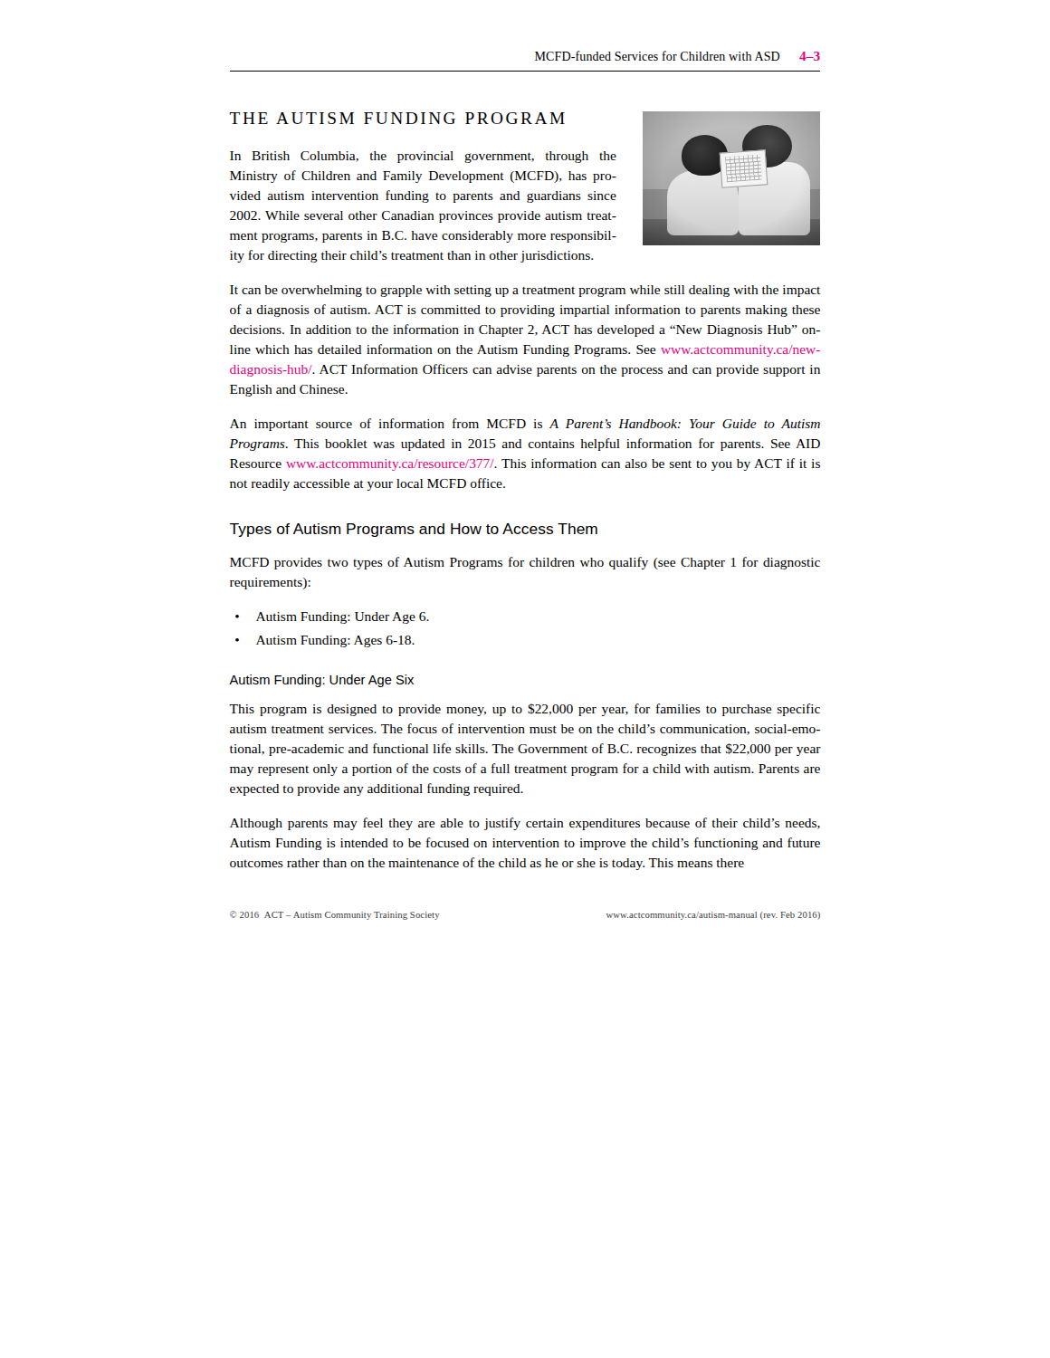MCFD-funded Services for Children with ASD 4–3
THE AUTISM FUNDING PROGRAM
In British Columbia, the provincial government, through the Ministry of Children and Family Development (MCFD), has provided autism intervention funding to parents and guardians since 2002. While several other Canadian provinces provide autism treatment programs, parents in B.C. have considerably more responsibility for directing their child’s treatment than in other jurisdictions.
It can be overwhelming to grapple with setting up a treatment program while still dealing with the impact of a diagnosis of autism. ACT is committed to providing impartial information to parents making these decisions. In addition to the information in Chapter 2, ACT has developed a “New Diagnosis Hub” online which has detailed information on the Autism Funding Programs. See www.actcommunity.ca/new-diagnosis-hub/. ACT Information Officers can advise parents on the process and can provide support in English and Chinese.
An important source of information from MCFD is A Parent’s Handbook: Your Guide to Autism Programs. This booklet was updated in 2015 and contains helpful information for parents. See AID Resource www.actcommunity.ca/resource/377/. This information can also be sent to you by ACT if it is not readily accessible at your local MCFD office.
Types of Autism Programs and How to Access Them
MCFD provides two types of Autism Programs for children who qualify (see Chapter 1 for diagnostic requirements):
Autism Funding: Under Age 6.
Autism Funding: Ages 6-18.
Autism Funding: Under Age Six
This program is designed to provide money, up to $22,000 per year, for families to purchase specific autism treatment services. The focus of intervention must be on the child’s communication, social-emotional, pre-academic and functional life skills. The Government of B.C. recognizes that $22,000 per year may represent only a portion of the costs of a full treatment program for a child with autism. Parents are expected to provide any additional funding required.
Although parents may feel they are able to justify certain expenditures because of their child’s needs, Autism Funding is intended to be focused on intervention to improve the child’s functioning and future outcomes rather than on the maintenance of the child as he or she is today. This means there
© 2016 ACT – Autism Community Training Society www.actcommunity.ca/autism-manual (rev. Feb 2016)